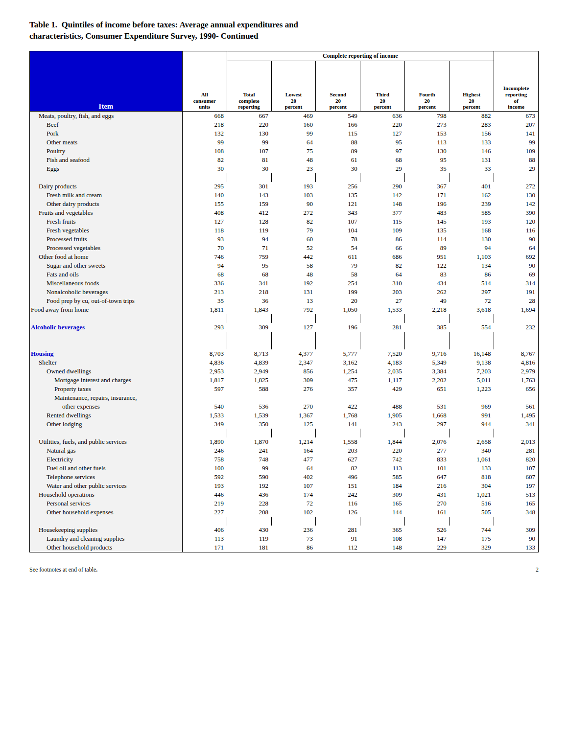Table 1. Quintiles of income before taxes: Average annual expenditures and
characteristics, Consumer Expenditure Survey, 1990- Continued
| Item | All consumer units | Complete reporting of income | Incomplete reporting of income |
| --- | --- | --- | --- |
| Total complete reporting | Lowest 20 percent | Second 20 percent | Third 20 percent | Fourth 20 percent | Highest 20 percent |
| Meats, poultry, fish, and eggs | 668 | 667 | 469 | 549 | 636 | 798 | 882 | 673 |
| Beef | 218 | 220 | 160 | 166 | 220 | 273 | 283 | 207 |
| Pork | 132 | 130 | 99 | 115 | 127 | 153 | 156 | 141 |
| Other meats | 99 | 99 | 64 | 88 | 95 | 113 | 133 | 99 |
| Poultry | 108 | 107 | 75 | 89 | 97 | 130 | 146 | 109 |
| Fish and seafood | 82 | 81 | 48 | 61 | 68 | 95 | 131 | 88 |
| Eggs | 30 | 30 | 23 | 30 | 29 | 35 | 33 | 29 |
| Dairy products | 295 | 301 | 193 | 256 | 290 | 367 | 401 | 272 |
| Fresh milk and cream | 140 | 143 | 103 | 135 | 142 | 171 | 162 | 130 |
| Other dairy products | 155 | 159 | 90 | 121 | 148 | 196 | 239 | 142 |
| Fruits and vegetables | 408 | 412 | 272 | 343 | 377 | 483 | 585 | 390 |
| Fresh fruits | 127 | 128 | 82 | 107 | 115 | 145 | 193 | 120 |
| Fresh vegetables | 118 | 119 | 79 | 104 | 109 | 135 | 168 | 116 |
| Processed fruits | 93 | 94 | 60 | 78 | 86 | 114 | 130 | 90 |
| Processed vegetables | 70 | 71 | 52 | 54 | 66 | 89 | 94 | 64 |
| Other food at home | 746 | 759 | 442 | 611 | 686 | 951 | 1,103 | 692 |
| Sugar and other sweets | 94 | 95 | 58 | 79 | 82 | 122 | 134 | 90 |
| Fats and oils | 68 | 68 | 48 | 58 | 64 | 83 | 86 | 69 |
| Miscellaneous foods | 336 | 341 | 192 | 254 | 310 | 434 | 514 | 314 |
| Nonalcoholic beverages | 213 | 218 | 131 | 199 | 203 | 262 | 297 | 191 |
| Food prep by cu, out-of-town trips | 35 | 36 | 13 | 20 | 27 | 49 | 72 | 28 |
| Food away from home | 1,811 | 1,843 | 792 | 1,050 | 1,533 | 2,218 | 3,618 | 1,694 |
| Alcoholic beverages | 293 | 309 | 127 | 196 | 281 | 385 | 554 | 232 |
| Housing | 8,703 | 8,713 | 4,377 | 5,777 | 7,520 | 9,716 | 16,148 | 8,767 |
| Shelter | 4,836 | 4,839 | 2,347 | 3,162 | 4,183 | 5,349 | 9,138 | 4,816 |
| Owned dwellings | 2,953 | 2,949 | 856 | 1,254 | 2,035 | 3,384 | 7,203 | 2,979 |
| Mortgage interest and charges | 1,817 | 1,825 | 309 | 475 | 1,117 | 2,202 | 5,011 | 1,763 |
| Property taxes | 597 | 588 | 276 | 357 | 429 | 651 | 1,223 | 656 |
| Maintenance, repairs, insurance, | | | | | | | | |
| other expenses | 540 | 536 | 270 | 422 | 488 | 531 | 969 | 561 |
| Rented dwellings | 1,533 | 1,539 | 1,367 | 1,768 | 1,905 | 1,668 | 991 | 1,495 |
| Other lodging | 349 | 350 | 125 | 141 | 243 | 297 | 944 | 341 |
| Utilities, fuels, and public services | 1,890 | 1,870 | 1,214 | 1,558 | 1,844 | 2,076 | 2,658 | 2,013 |
| Natural gas | 246 | 241 | 164 | 203 | 220 | 277 | 340 | 281 |
| Electricity | 758 | 748 | 477 | 627 | 742 | 833 | 1,061 | 820 |
| Fuel oil and other fuels | 100 | 99 | 64 | 82 | 113 | 101 | 133 | 107 |
| Telephone services | 592 | 590 | 402 | 496 | 585 | 647 | 818 | 607 |
| Water and other public services | 193 | 192 | 107 | 151 | 184 | 216 | 304 | 197 |
| Household operations | 446 | 436 | 174 | 242 | 309 | 431 | 1,021 | 513 |
| Personal services | 219 | 228 | 72 | 116 | 165 | 270 | 516 | 165 |
| Other household expenses | 227 | 208 | 102 | 126 | 144 | 161 | 505 | 348 |
| Housekeeping supplies | 406 | 430 | 236 | 281 | 365 | 526 | 744 | 309 |
| Laundry and cleaning supplies | 113 | 119 | 73 | 91 | 108 | 147 | 175 | 90 |
| Other household products | 171 | 181 | 86 | 112 | 148 | 229 | 329 | 133 |
See footnotes at end of table. 2